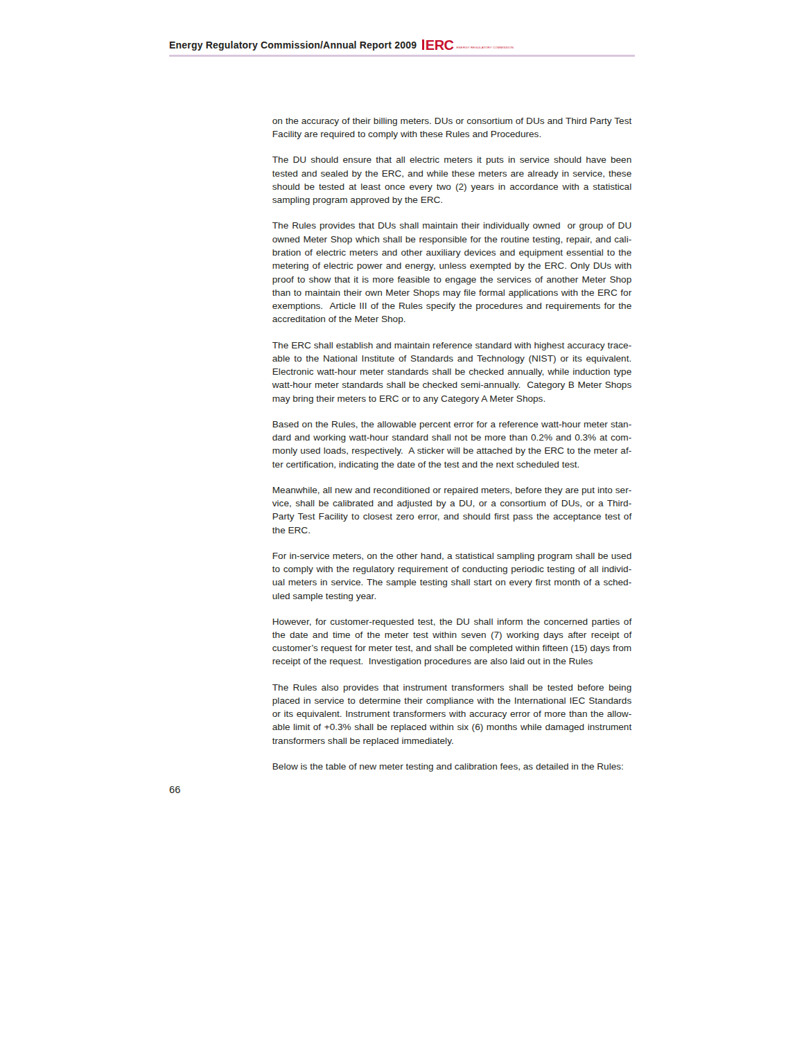Energy Regulatory Commission/Annual Report 2009 ERC ENERGY REGULATORY COMMISSION
on the accuracy of their billing meters. DUs or consortium of DUs and Third Party Test Facility are required to comply with these Rules and Procedures.
The DU should ensure that all electric meters it puts in service should have been tested and sealed by the ERC, and while these meters are already in service, these should be tested at least once every two (2) years in accordance with a statistical sampling program approved by the ERC.
The Rules provides that DUs shall maintain their individually owned or group of DU owned Meter Shop which shall be responsible for the routine testing, repair, and calibration of electric meters and other auxiliary devices and equipment essential to the metering of electric power and energy, unless exempted by the ERC. Only DUs with proof to show that it is more feasible to engage the services of another Meter Shop than to maintain their own Meter Shops may file formal applications with the ERC for exemptions. Article III of the Rules specify the procedures and requirements for the accreditation of the Meter Shop.
The ERC shall establish and maintain reference standard with highest accuracy traceable to the National Institute of Standards and Technology (NIST) or its equivalent. Electronic watt-hour meter standards shall be checked annually, while induction type watt-hour meter standards shall be checked semi-annually. Category B Meter Shops may bring their meters to ERC or to any Category A Meter Shops.
Based on the Rules, the allowable percent error for a reference watt-hour meter standard and working watt-hour standard shall not be more than 0.2% and 0.3% at commonly used loads, respectively. A sticker will be attached by the ERC to the meter after certification, indicating the date of the test and the next scheduled test.
Meanwhile, all new and reconditioned or repaired meters, before they are put into service, shall be calibrated and adjusted by a DU, or a consortium of DUs, or a Third-Party Test Facility to closest zero error, and should first pass the acceptance test of the ERC.
For in-service meters, on the other hand, a statistical sampling program shall be used to comply with the regulatory requirement of conducting periodic testing of all individual meters in service. The sample testing shall start on every first month of a scheduled sample testing year.
However, for customer-requested test, the DU shall inform the concerned parties of the date and time of the meter test within seven (7) working days after receipt of customer’s request for meter test, and shall be completed within fifteen (15) days from receipt of the request. Investigation procedures are also laid out in the Rules
The Rules also provides that instrument transformers shall be tested before being placed in service to determine their compliance with the International IEC Standards or its equivalent. Instrument transformers with accuracy error of more than the allowable limit of +0.3% shall be replaced within six (6) months while damaged instrument transformers shall be replaced immediately.
Below is the table of new meter testing and calibration fees, as detailed in the Rules:
66